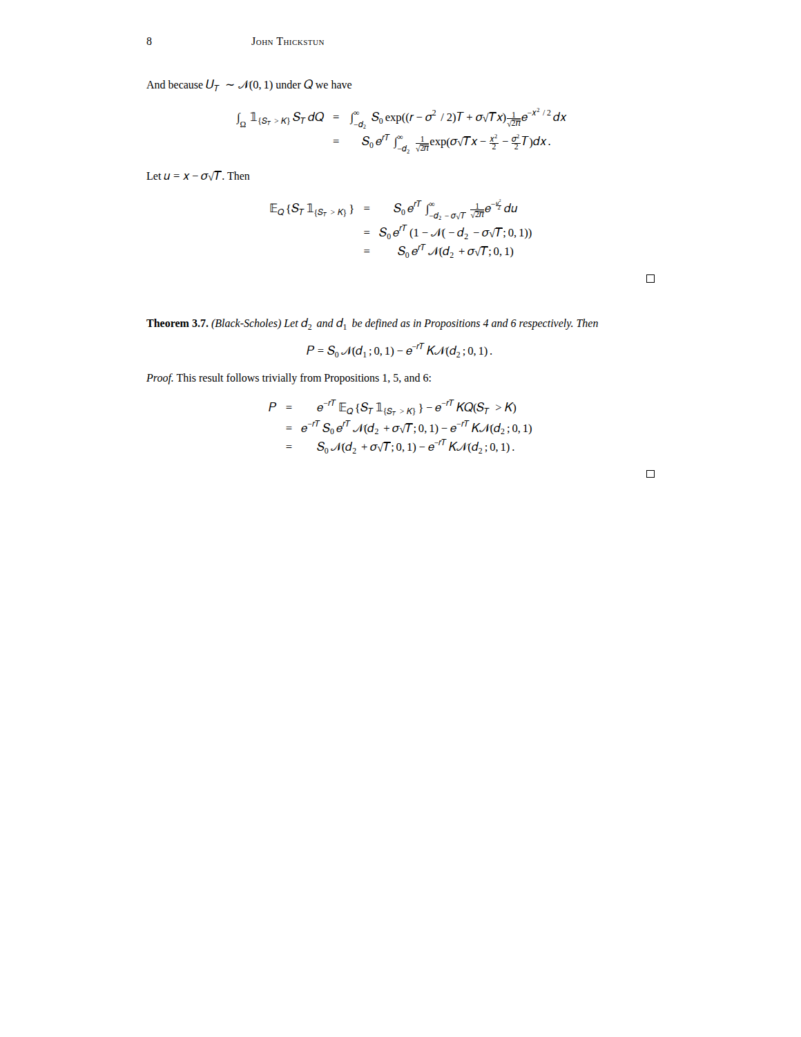8 John Thickstun
And because UT∼𝒩(0,1) under Q we have
∫Ω 𝟙{ST>K} ST dQ = ∫−d2∞ S0 exp ( (r−σ2/2)T +σTx ) 12π e−x2/2 dx = S0 erT ∫−d2∞ 12π exp ( σTx −x22 −σ22T ) dx.
Let u=x−σT. Then
𝔼Q {ST 𝟙{ST>K} } = S0 erT ∫−d2−σT∞ 12π e−u22 du = S0 erT ( 1−𝒩(−d2−σT;0,1) ) = S0 erT 𝒩(d2+σT;0,1)
Theorem 3.7. (Black-Scholes) Let d2 and d1 be defined as in Propositions 4 and 6 respectively. Then
P= S0 𝒩(d1;0,1) − e−rT K𝒩(d2;0,1).
Proof. This result follows trivially from Propositions 1, 5, and 6:
P = e−rT 𝔼Q {ST 𝟙{ST>K} } − e−rT KQ(ST>K) = e−rT S0 erT 𝒩(d2+σT;0,1) − e−rT K𝒩(d2;0,1) = S0 𝒩(d2+σT;0,1) − e−rT K𝒩(d2;0,1).